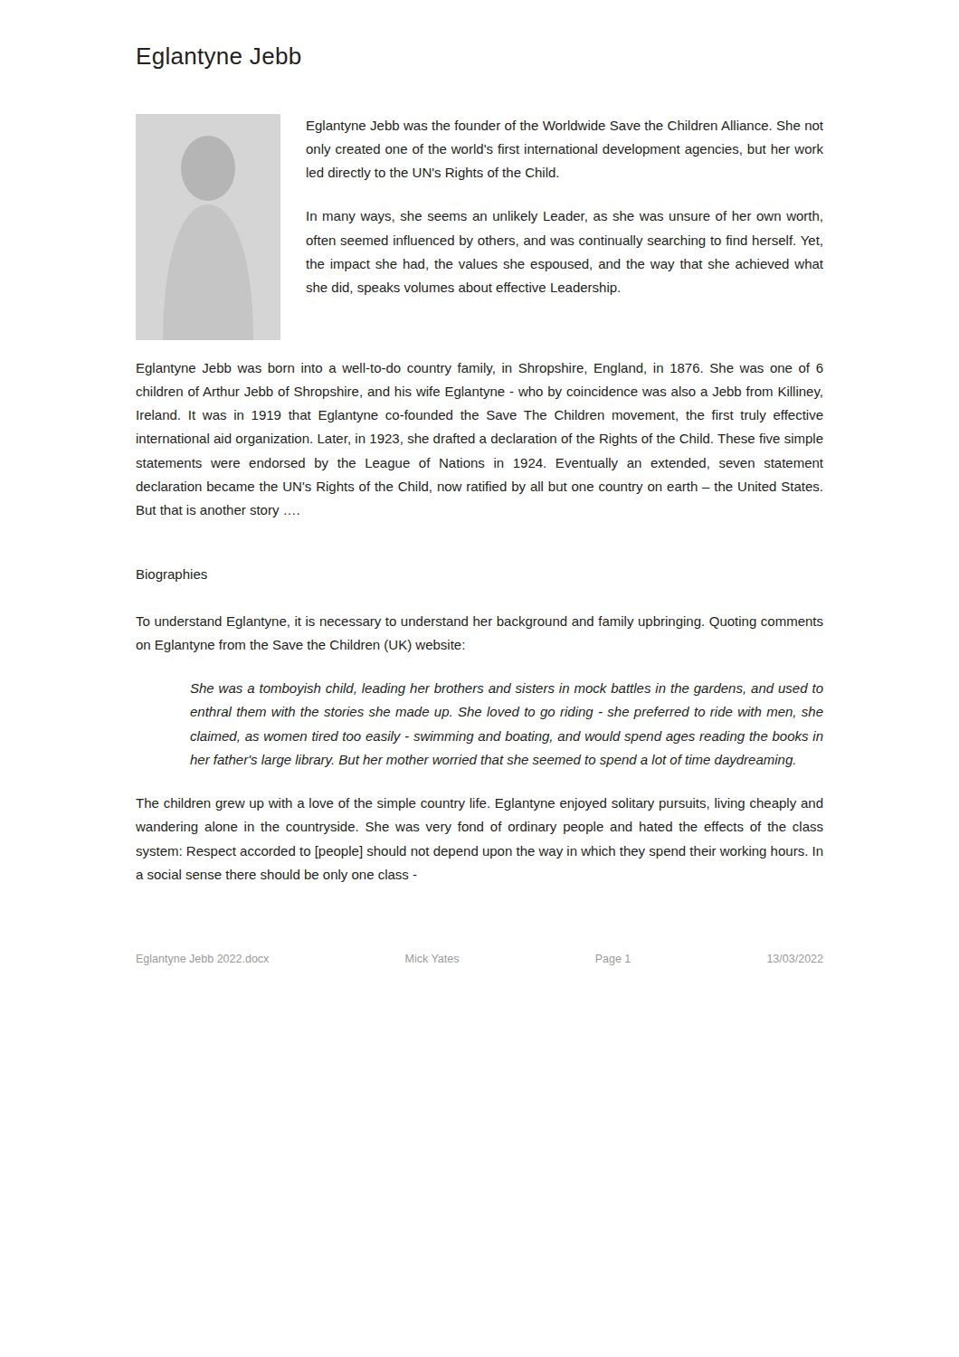Eglantyne Jebb
Eglantyne Jebb was the founder of the Worldwide Save the Children Alliance. She not only created one of the world's first international development agencies, but her work led directly to the UN's Rights of the Child.
In many ways, she seems an unlikely Leader, as she was unsure of her own worth, often seemed influenced by others, and was continually searching to find herself. Yet, the impact she had, the values she espoused, and the way that she achieved what she did, speaks volumes about effective Leadership.
Eglantyne Jebb was born into a well-to-do country family, in Shropshire, England, in 1876. She was one of 6 children of Arthur Jebb of Shropshire, and his wife Eglantyne - who by coincidence was also a Jebb from Killiney, Ireland. It was in 1919 that Eglantyne co-founded the Save The Children movement, the first truly effective international aid organization. Later, in 1923, she drafted a declaration of the Rights of the Child. These five simple statements were endorsed by the League of Nations in 1924. Eventually an extended, seven statement declaration became the UN's Rights of the Child, now ratified by all but one country on earth – the United States. But that is another story ….
Biographies
To understand Eglantyne, it is necessary to understand her background and family upbringing. Quoting comments on Eglantyne from the Save the Children (UK) website:
She was a tomboyish child, leading her brothers and sisters in mock battles in the gardens, and used to enthral them with the stories she made up. She loved to go riding - she preferred to ride with men, she claimed, as women tired too easily - swimming and boating, and would spend ages reading the books in her father's large library. But her mother worried that she seemed to spend a lot of time daydreaming.
The children grew up with a love of the simple country life. Eglantyne enjoyed solitary pursuits, living cheaply and wandering alone in the countryside. She was very fond of ordinary people and hated the effects of the class system: Respect accorded to [people] should not depend upon the way in which they spend their working hours. In a social sense there should be only one class -
Eglantyne Jebb 2022.docx Mick Yates Page 1 13/03/2022